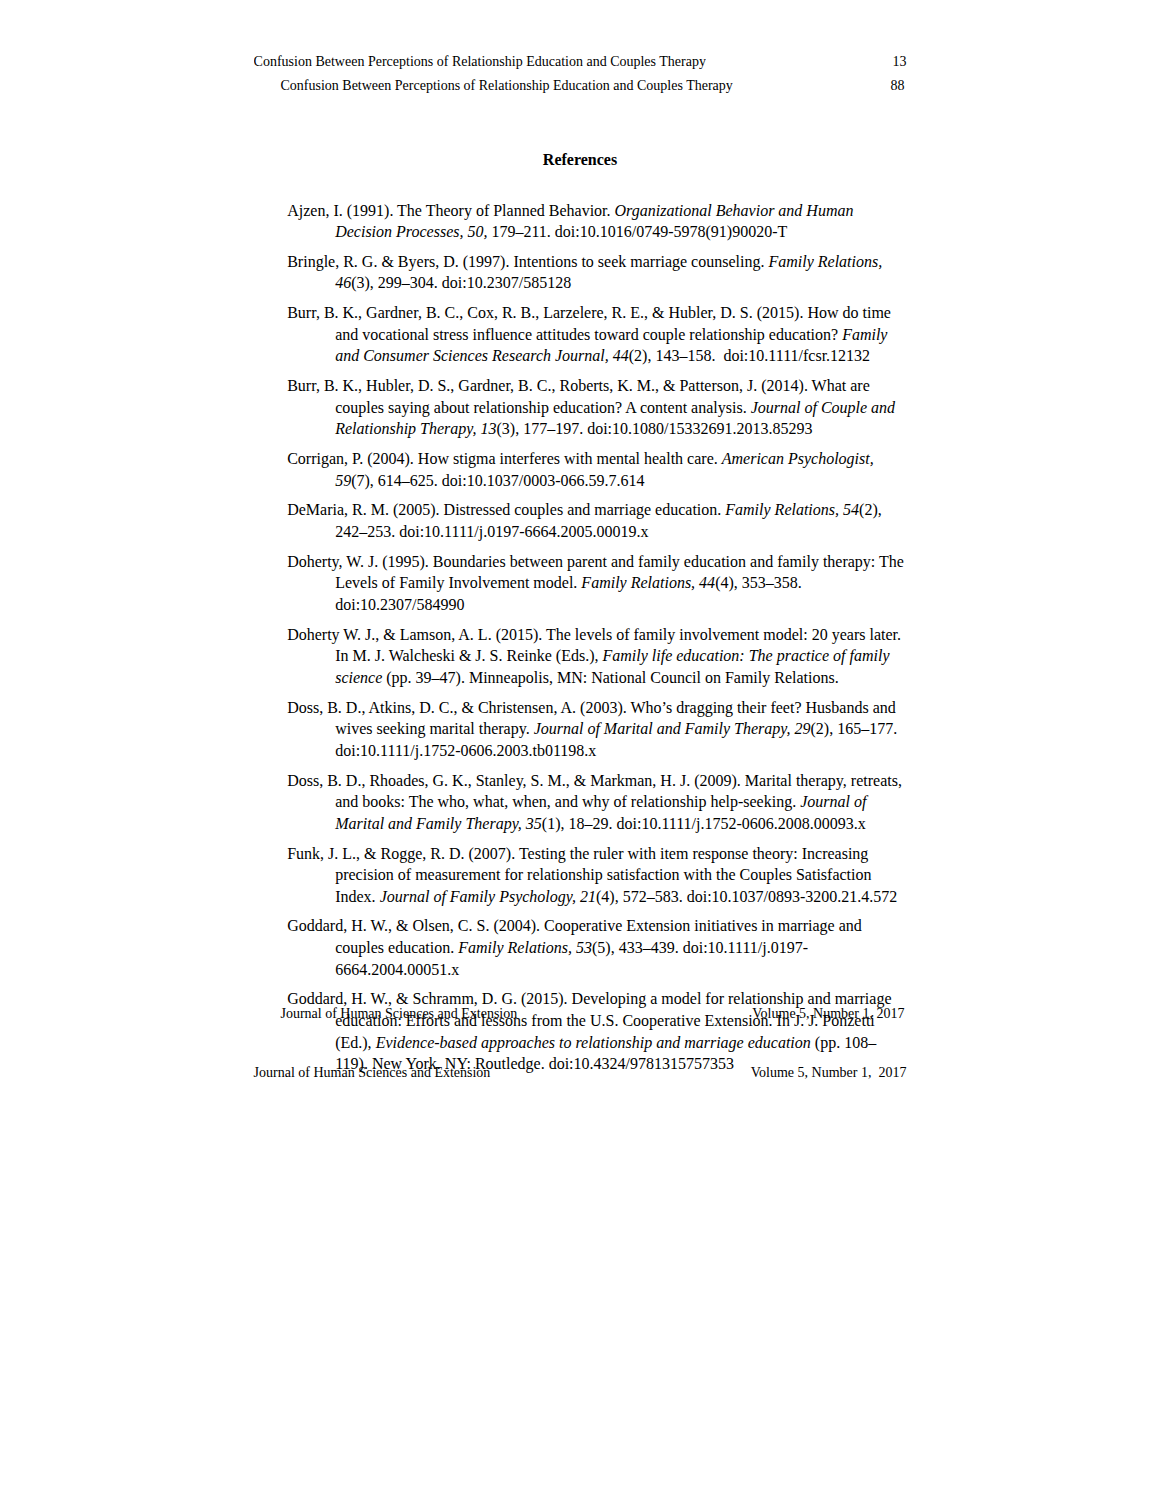Confusion Between Perceptions of Relationship Education and Couples Therapy 13
Confusion Between Perceptions of Relationship Education and Couples Therapy 88
References
Ajzen, I. (1991). The Theory of Planned Behavior. Organizational Behavior and Human Decision Processes, 50, 179–211. doi:10.1016/0749-5978(91)90020-T
Bringle, R. G. & Byers, D. (1997). Intentions to seek marriage counseling. Family Relations, 46(3), 299–304. doi:10.2307/585128
Burr, B. K., Gardner, B. C., Cox, R. B., Larzelere, R. E., & Hubler, D. S. (2015). How do time and vocational stress influence attitudes toward couple relationship education? Family and Consumer Sciences Research Journal, 44(2), 143–158. doi:10.1111/fcsr.12132
Burr, B. K., Hubler, D. S., Gardner, B. C., Roberts, K. M., & Patterson, J. (2014). What are couples saying about relationship education? A content analysis. Journal of Couple and Relationship Therapy, 13(3), 177–197. doi:10.1080/15332691.2013.85293
Corrigan, P. (2004). How stigma interferes with mental health care. American Psychologist, 59(7), 614–625. doi:10.1037/0003-066.59.7.614
DeMaria, R. M. (2005). Distressed couples and marriage education. Family Relations, 54(2), 242–253. doi:10.1111/j.0197-6664.2005.00019.x
Doherty, W. J. (1995). Boundaries between parent and family education and family therapy: The Levels of Family Involvement model. Family Relations, 44(4), 353–358. doi:10.2307/584990
Doherty W. J., & Lamson, A. L. (2015). The levels of family involvement model: 20 years later. In M. J. Walcheski & J. S. Reinke (Eds.), Family life education: The practice of family science (pp. 39–47). Minneapolis, MN: National Council on Family Relations.
Doss, B. D., Atkins, D. C., & Christensen, A. (2003). Who’s dragging their feet? Husbands and wives seeking marital therapy. Journal of Marital and Family Therapy, 29(2), 165–177. doi:10.1111/j.1752-0606.2003.tb01198.x
Doss, B. D., Rhoades, G. K., Stanley, S. M., & Markman, H. J. (2009). Marital therapy, retreats, and books: The who, what, when, and why of relationship help-seeking. Journal of Marital and Family Therapy, 35(1), 18–29. doi:10.1111/j.1752-0606.2008.00093.x
Funk, J. L., & Rogge, R. D. (2007). Testing the ruler with item response theory: Increasing precision of measurement for relationship satisfaction with the Couples Satisfaction Index. Journal of Family Psychology, 21(4), 572–583. doi:10.1037/0893-3200.21.4.572
Goddard, H. W., & Olsen, C. S. (2004). Cooperative Extension initiatives in marriage and couples education. Family Relations, 53(5), 433–439. doi:10.1111/j.0197-6664.2004.00051.x
Goddard, H. W., & Schramm, D. G. (2015). Developing a model for relationship and marriage education: Efforts and lessons from the U.S. Cooperative Extension. In J. J. Ponzetti (Ed.), Evidence-based approaches to relationship and marriage education (pp. 108–119). New York. NY: Routledge. doi:10.4324/9781315757353
Journal of Human Sciences and Extension Volume 5, Number 1, 2017
Journal of Human Sciences and Extension Volume 5, Number 1, 2017